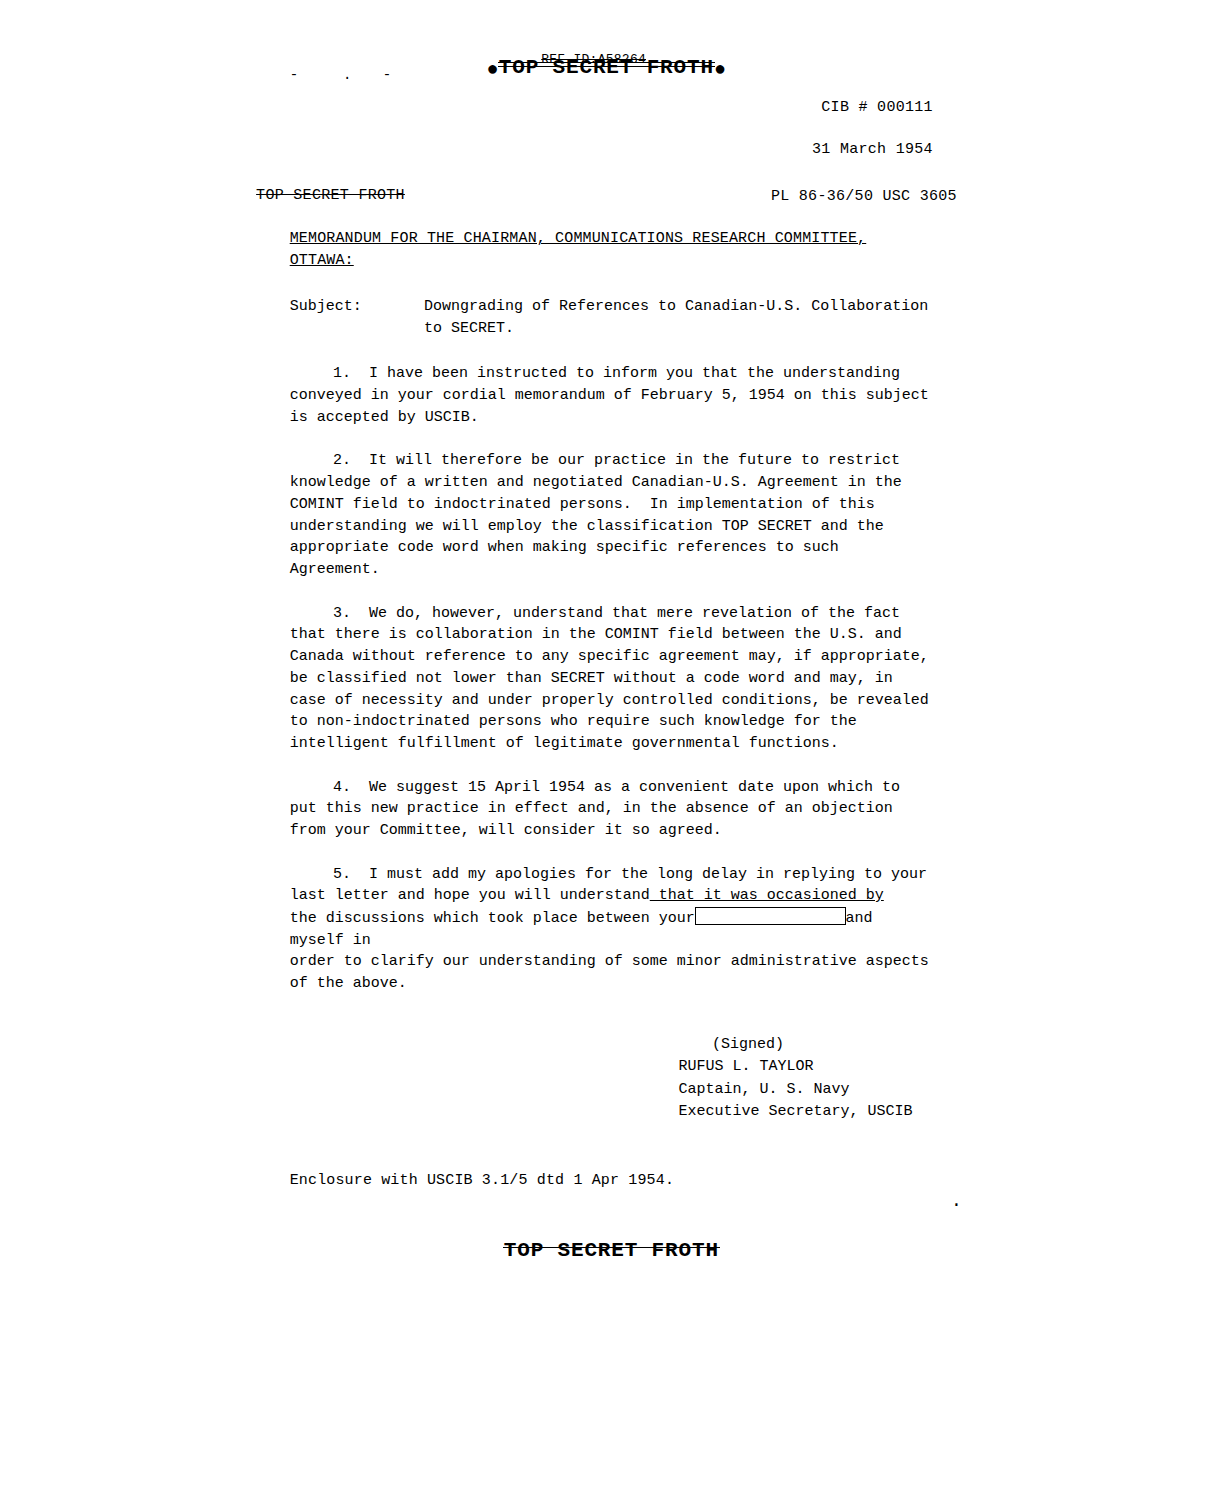- . -
●TOP SECRET FROTH●
REF ID:A58264
CIB # 000111
31 March 1954
TOP SECRET FROTH
PL 86-36/50 USC 3605
MEMORANDUM FOR THE CHAIRMAN, COMMUNICATIONS RESEARCH COMMITTEE, OTTAWA:
| Subject: | Downgrading of References to Canadian-U.S. Collaboration to SECRET. |
1. I have been instructed to inform you that the understanding conveyed in your cordial memorandum of February 5, 1954 on this subject is accepted by USCIB.
2. It will therefore be our practice in the future to restrict knowledge of a written and negotiated Canadian-U.S. Agreement in the COMINT field to indoctrinated persons. In implementation of this understanding we will employ the classification TOP SECRET and the appropriate code word when making specific references to such Agreement.
3. We do, however, understand that mere revelation of the fact that there is collaboration in the COMINT field between the U.S. and Canada without reference to any specific agreement may, if appropriate, be classified not lower than SECRET without a code word and may, in case of necessity and under properly controlled conditions, be revealed to non-indoctrinated persons who require such knowledge for the intelligent fulfillment of legitimate governmental functions.
4. We suggest 15 April 1954 as a convenient date upon which to put this new practice in effect and, in the absence of an objection from your Committee, will consider it so agreed.
5. I must add my apologies for the long delay in replying to your last letter and hope you will understand that it was occasioned by
the discussions which took place between your and myself in
order to clarify our understanding of some minor administrative aspects of the above.
(Signed)
RUFUS L. TAYLOR
Captain, U. S. Navy
Executive Secretary, USCIB
Enclosure with USCIB 3.1/5 dtd 1 Apr 1954.
.
TOP SECRET FROTH